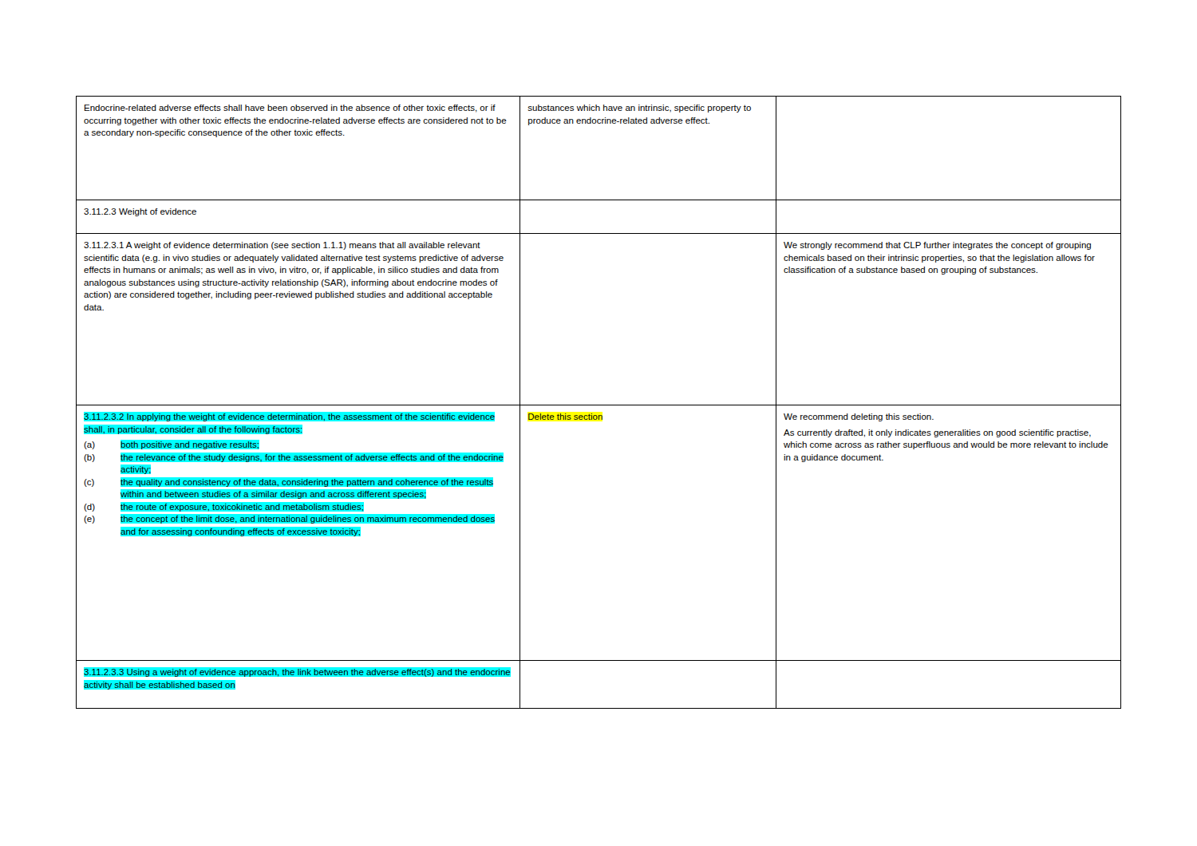| Endocrine-related adverse effects shall have been observed in the absence of other toxic effects, or if occurring together with other toxic effects the endocrine-related adverse effects are considered not to be a secondary non-specific consequence of the other toxic effects. | substances which have an intrinsic, specific property to produce an endocrine-related adverse effect. | |
| 3.11.2.3 Weight of evidence | | |
| 3.11.2.3.1 A weight of evidence determination (see section 1.1.1) means that all available relevant scientific data (e.g. in vivo studies or adequately validated alternative test systems predictive of adverse effects in humans or animals; as well as in vivo, in vitro, or, if applicable, in silico studies and data from analogous substances using structure-activity relationship (SAR), informing about endocrine modes of action) are considered together, including peer-reviewed published studies and additional acceptable data. | | We strongly recommend that CLP further integrates the concept of grouping chemicals based on their intrinsic properties, so that the legislation allows for classification of a substance based on grouping of substances. |
| 3.11.2.3.2 In applying the weight of evidence determination, the assessment of the scientific evidence shall, in particular, consider all of the following factors: (a) both positive and negative results; (b) the relevance of the study designs, for the assessment of adverse effects and of the endocrine activity; (c) the quality and consistency of the data, considering the pattern and coherence of the results within and between studies of a similar design and across different species; (d) the route of exposure, toxicokinetic and metabolism studies; (e) the concept of the limit dose, and international guidelines on maximum recommended doses and for assessing confounding effects of excessive toxicity; | Delete this section | We recommend deleting this section. As currently drafted, it only indicates generalities on good scientific practise, which come across as rather superfluous and would be more relevant to include in a guidance document. |
| 3.11.2.3.3 Using a weight of evidence approach, the link between the adverse effect(s) and the endocrine activity shall be established based on | | |